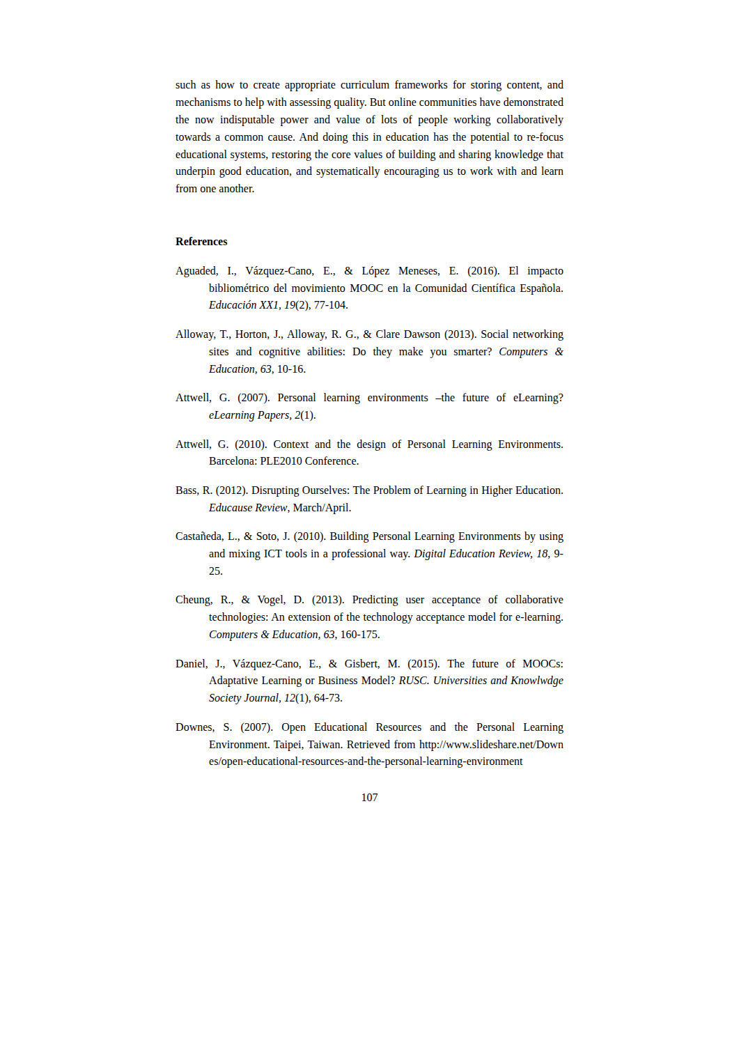such as how to create appropriate curriculum frameworks for storing content, and mechanisms to help with assessing quality. But online communities have demonstrated the now indisputable power and value of lots of people working collaboratively towards a common cause. And doing this in education has the potential to re-focus educational systems, restoring the core values of building and sharing knowledge that underpin good education, and systematically encouraging us to work with and learn from one another.
References
Aguaded, I., Vázquez-Cano, E., & López Meneses, E. (2016). El impacto bibliométrico del movimiento MOOC en la Comunidad Científica Española. Educación XX1, 19(2), 77-104.
Alloway, T., Horton, J., Alloway, R. G., & Clare Dawson (2013). Social networking sites and cognitive abilities: Do they make you smarter? Computers & Education, 63, 10-16.
Attwell, G. (2007). Personal learning environments –the future of eLearning? eLearning Papers, 2(1).
Attwell, G. (2010). Context and the design of Personal Learning Environments. Barcelona: PLE2010 Conference.
Bass, R. (2012). Disrupting Ourselves: The Problem of Learning in Higher Education. Educause Review, March/April.
Castañeda, L., & Soto, J. (2010). Building Personal Learning Environments by using and mixing ICT tools in a professional way. Digital Education Review, 18, 9-25.
Cheung, R., & Vogel, D. (2013). Predicting user acceptance of collaborative technologies: An extension of the technology acceptance model for e-learning. Computers & Education, 63, 160-175.
Daniel, J., Vázquez-Cano, E., & Gisbert, M. (2015). The future of MOOCs: Adaptative Learning or Business Model? RUSC. Universities and Knowlwdge Society Journal, 12(1), 64-73.
Downes, S. (2007). Open Educational Resources and the Personal Learning Environment. Taipei, Taiwan. Retrieved from http://www.slideshare.net/Downes/open-educational-resources-and-the-personal-learning-environment
107